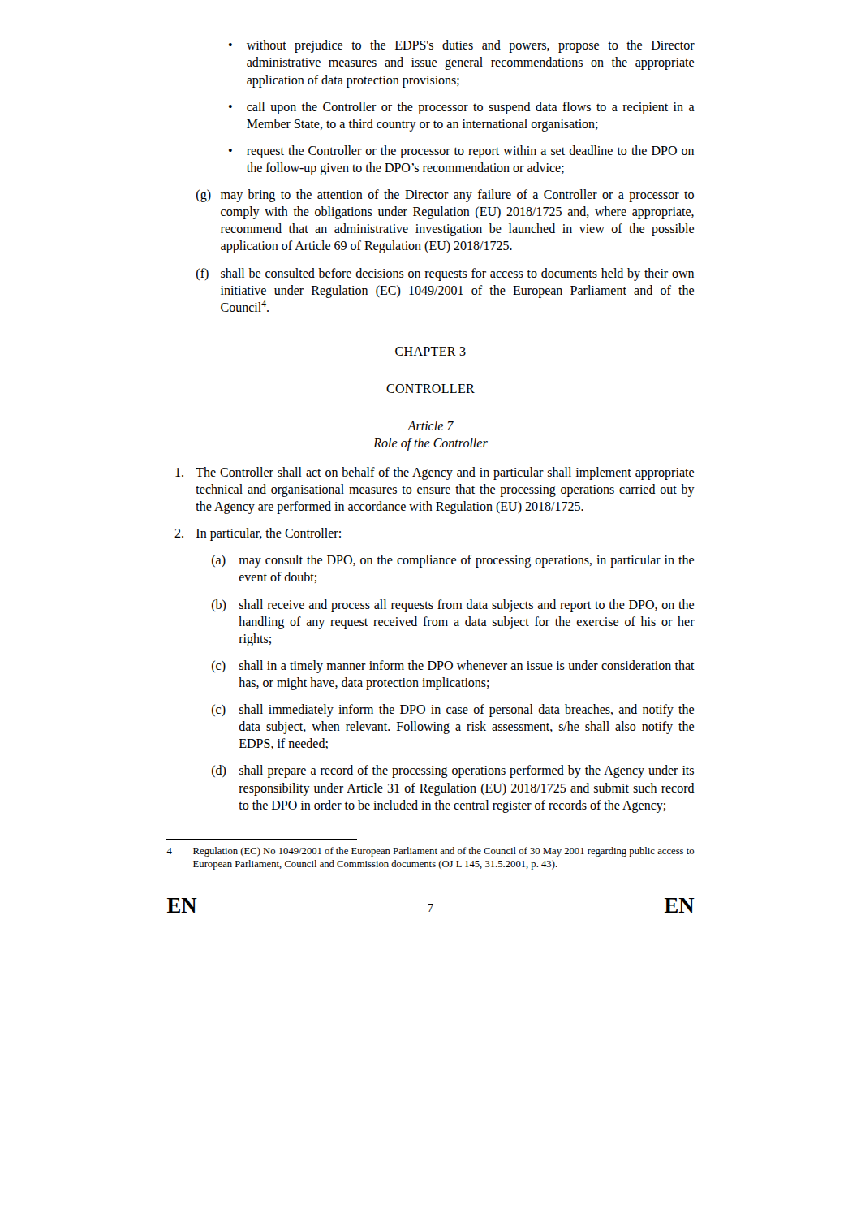without prejudice to the EDPS's duties and powers, propose to the Director administrative measures and issue general recommendations on the appropriate application of data protection provisions;
call upon the Controller or the processor to suspend data flows to a recipient in a Member State, to a third country or to an international organisation;
request the Controller or the processor to report within a set deadline to the DPO on the follow-up given to the DPO’s recommendation or advice;
(g) may bring to the attention of the Director any failure of a Controller or a processor to comply with the obligations under Regulation (EU) 2018/1725 and, where appropriate, recommend that an administrative investigation be launched in view of the possible application of Article 69 of Regulation (EU) 2018/1725.
(f) shall be consulted before decisions on requests for access to documents held by their own initiative under Regulation (EC) 1049/2001 of the European Parliament and of the Council4.
CHAPTER 3
CONTROLLER
Article 7
Role of the Controller
1. The Controller shall act on behalf of the Agency and in particular shall implement appropriate technical and organisational measures to ensure that the processing operations carried out by the Agency are performed in accordance with Regulation (EU) 2018/1725.
2. In particular, the Controller:
(a) may consult the DPO, on the compliance of processing operations, in particular in the event of doubt;
(b) shall receive and process all requests from data subjects and report to the DPO, on the handling of any request received from a data subject for the exercise of his or her rights;
(c) shall in a timely manner inform the DPO whenever an issue is under consideration that has, or might have, data protection implications;
(c) shall immediately inform the DPO in case of personal data breaches, and notify the data subject, when relevant. Following a risk assessment, s/he shall also notify the EDPS, if needed;
(d) shall prepare a record of the processing operations performed by the Agency under its responsibility under Article 31 of Regulation (EU) 2018/1725 and submit such record to the DPO in order to be included in the central register of records of the Agency;
4 Regulation (EC) No 1049/2001 of the European Parliament and of the Council of 30 May 2001 regarding public access to European Parliament, Council and Commission documents (OJ L 145, 31.5.2001, p. 43).
EN 7 EN